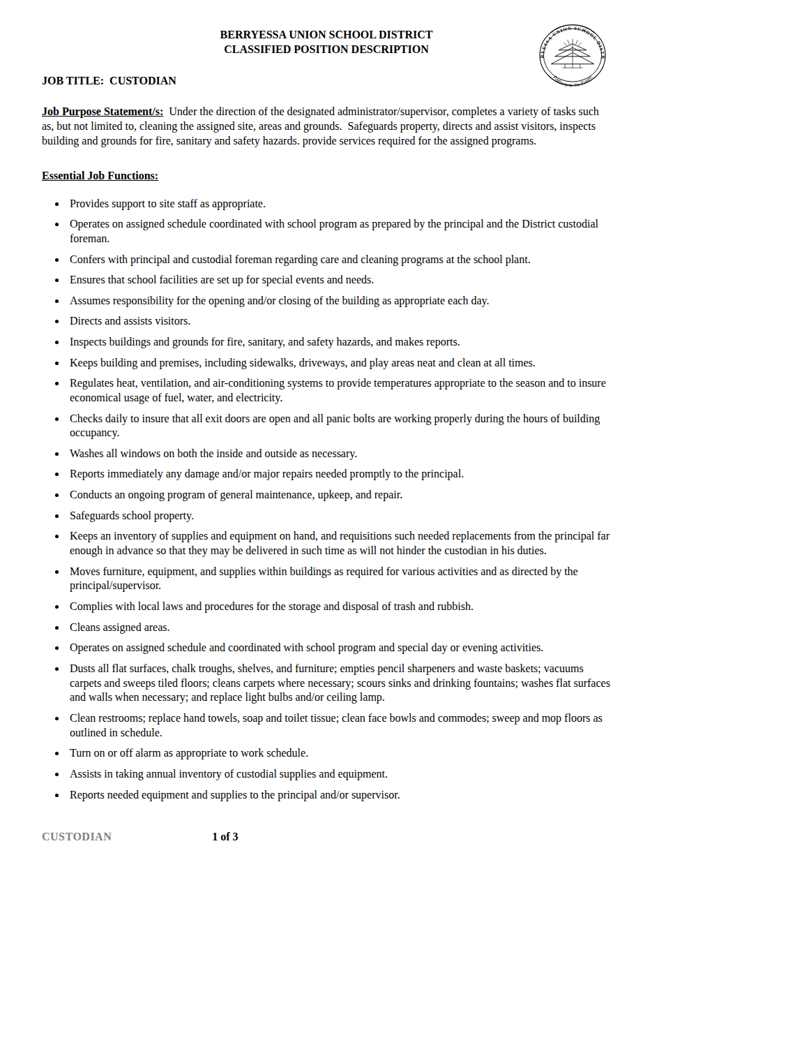BERRYESSA UNION SCHOOL DISTRICT Pathway to the Future
Berryessa Union School District
Classified Position Description
JOB TITLE: CUSTODIAN
Job Purpose Statement/s: Under the direction of the designated administrator/supervisor, completes a variety of tasks such as, but not limited to, cleaning the assigned site, areas and grounds. Safeguards property, directs and assist visitors, inspects building and grounds for fire, sanitary and safety hazards. provide services required for the assigned programs.
Essential Job Functions:
Provides support to site staff as appropriate.
Operates on assigned schedule coordinated with school program as prepared by the principal and the District custodial foreman.
Confers with principal and custodial foreman regarding care and cleaning programs at the school plant.
Ensures that school facilities are set up for special events and needs.
Assumes responsibility for the opening and/or closing of the building as appropriate each day.
Directs and assists visitors.
Inspects buildings and grounds for fire, sanitary, and safety hazards, and makes reports.
Keeps building and premises, including sidewalks, driveways, and play areas neat and clean at all times.
Regulates heat, ventilation, and air-conditioning systems to provide temperatures appropriate to the season and to insure economical usage of fuel, water, and electricity.
Checks daily to insure that all exit doors are open and all panic bolts are working properly during the hours of building occupancy.
Washes all windows on both the inside and outside as necessary.
Reports immediately any damage and/or major repairs needed promptly to the principal.
Conducts an ongoing program of general maintenance, upkeep, and repair.
Safeguards school property.
Keeps an inventory of supplies and equipment on hand, and requisitions such needed replacements from the principal far enough in advance so that they may be delivered in such time as will not hinder the custodian in his duties.
Moves furniture, equipment, and supplies within buildings as required for various activities and as directed by the principal/supervisor.
Complies with local laws and procedures for the storage and disposal of trash and rubbish.
Cleans assigned areas.
Operates on assigned schedule and coordinated with school program and special day or evening activities.
Dusts all flat surfaces, chalk troughs, shelves, and furniture; empties pencil sharpeners and waste baskets; vacuums carpets and sweeps tiled floors; cleans carpets where necessary; scours sinks and drinking fountains; washes flat surfaces and walls when necessary; and replace light bulbs and/or ceiling lamp.
Clean restrooms; replace hand towels, soap and toilet tissue; clean face bowls and commodes; sweep and mop floors as outlined in schedule.
Turn on or off alarm as appropriate to work schedule.
Assists in taking annual inventory of custodial supplies and equipment.
Reports needed equipment and supplies to the principal and/or supervisor.
CUSTODIAN 1 of 3